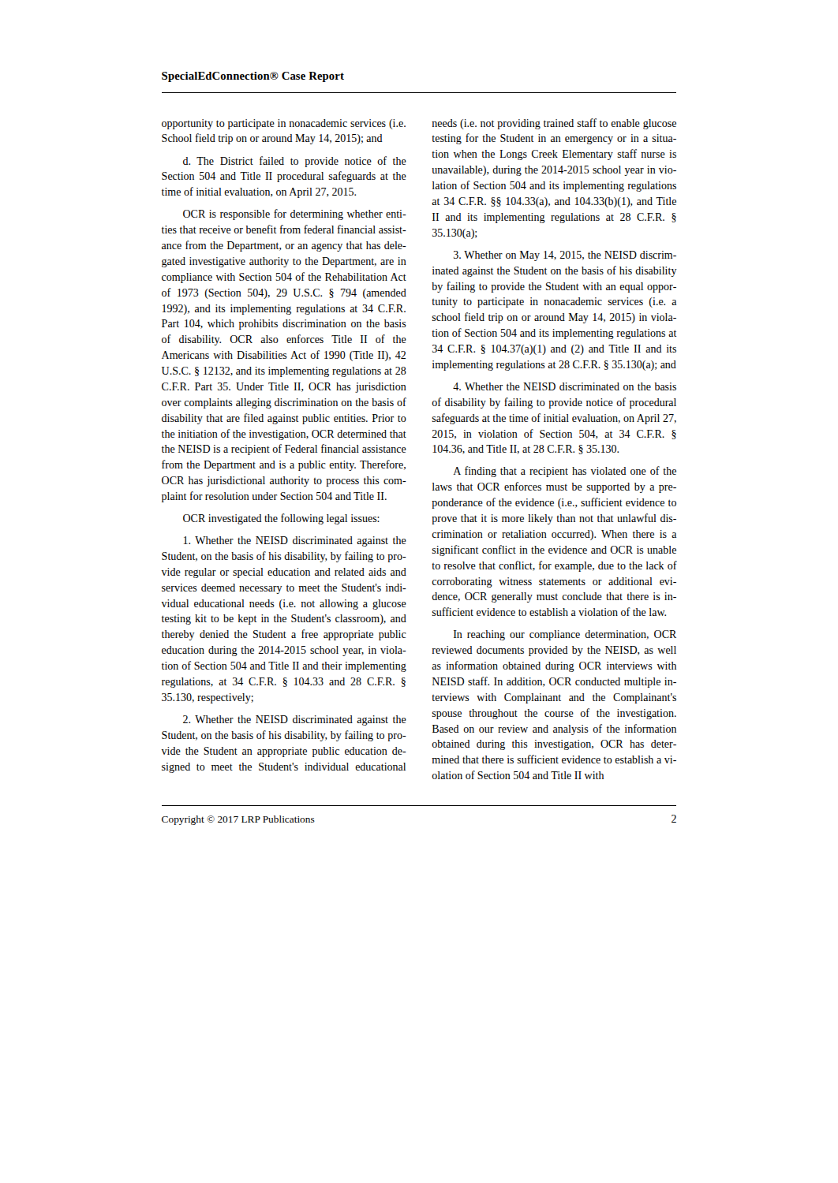SpecialEdConnection® Case Report
opportunity to participate in nonacademic services (i.e. School field trip on or around May 14, 2015); and
d. The District failed to provide notice of the Section 504 and Title II procedural safeguards at the time of initial evaluation, on April 27, 2015.
OCR is responsible for determining whether entities that receive or benefit from federal financial assistance from the Department, or an agency that has delegated investigative authority to the Department, are in compliance with Section 504 of the Rehabilitation Act of 1973 (Section 504), 29 U.S.C. § 794 (amended 1992), and its implementing regulations at 34 C.F.R. Part 104, which prohibits discrimination on the basis of disability. OCR also enforces Title II of the Americans with Disabilities Act of 1990 (Title II), 42 U.S.C. § 12132, and its implementing regulations at 28 C.F.R. Part 35. Under Title II, OCR has jurisdiction over complaints alleging discrimination on the basis of disability that are filed against public entities. Prior to the initiation of the investigation, OCR determined that the NEISD is a recipient of Federal financial assistance from the Department and is a public entity. Therefore, OCR has jurisdictional authority to process this complaint for resolution under Section 504 and Title II.
OCR investigated the following legal issues:
1. Whether the NEISD discriminated against the Student, on the basis of his disability, by failing to provide regular or special education and related aids and services deemed necessary to meet the Student's individual educational needs (i.e. not allowing a glucose testing kit to be kept in the Student's classroom), and thereby denied the Student a free appropriate public education during the 2014-2015 school year, in violation of Section 504 and Title II and their implementing regulations, at 34 C.F.R. § 104.33 and 28 C.F.R. § 35.130, respectively;
2. Whether the NEISD discriminated against the Student, on the basis of his disability, by failing to provide the Student an appropriate public education designed to meet the Student's individual educational needs (i.e. not providing trained staff to enable glucose testing for the Student in an emergency or in a situation when the Longs Creek Elementary staff nurse is unavailable), during the 2014-2015 school year in violation of Section 504 and its implementing regulations at 34 C.F.R. §§ 104.33(a), and 104.33(b)(1), and Title II and its implementing regulations at 28 C.F.R. § 35.130(a);
3. Whether on May 14, 2015, the NEISD discriminated against the Student on the basis of his disability by failing to provide the Student with an equal opportunity to participate in nonacademic services (i.e. a school field trip on or around May 14, 2015) in violation of Section 504 and its implementing regulations at 34 C.F.R. § 104.37(a)(1) and (2) and Title II and its implementing regulations at 28 C.F.R. § 35.130(a); and
4. Whether the NEISD discriminated on the basis of disability by failing to provide notice of procedural safeguards at the time of initial evaluation, on April 27, 2015, in violation of Section 504, at 34 C.F.R. § 104.36, and Title II, at 28 C.F.R. § 35.130.
A finding that a recipient has violated one of the laws that OCR enforces must be supported by a preponderance of the evidence (i.e., sufficient evidence to prove that it is more likely than not that unlawful discrimination or retaliation occurred). When there is a significant conflict in the evidence and OCR is unable to resolve that conflict, for example, due to the lack of corroborating witness statements or additional evidence, OCR generally must conclude that there is insufficient evidence to establish a violation of the law.
In reaching our compliance determination, OCR reviewed documents provided by the NEISD, as well as information obtained during OCR interviews with NEISD staff. In addition, OCR conducted multiple interviews with Complainant and the Complainant's spouse throughout the course of the investigation. Based on our review and analysis of the information obtained during this investigation, OCR has determined that there is sufficient evidence to establish a violation of Section 504 and Title II with
Copyright © 2017 LRP Publications 2